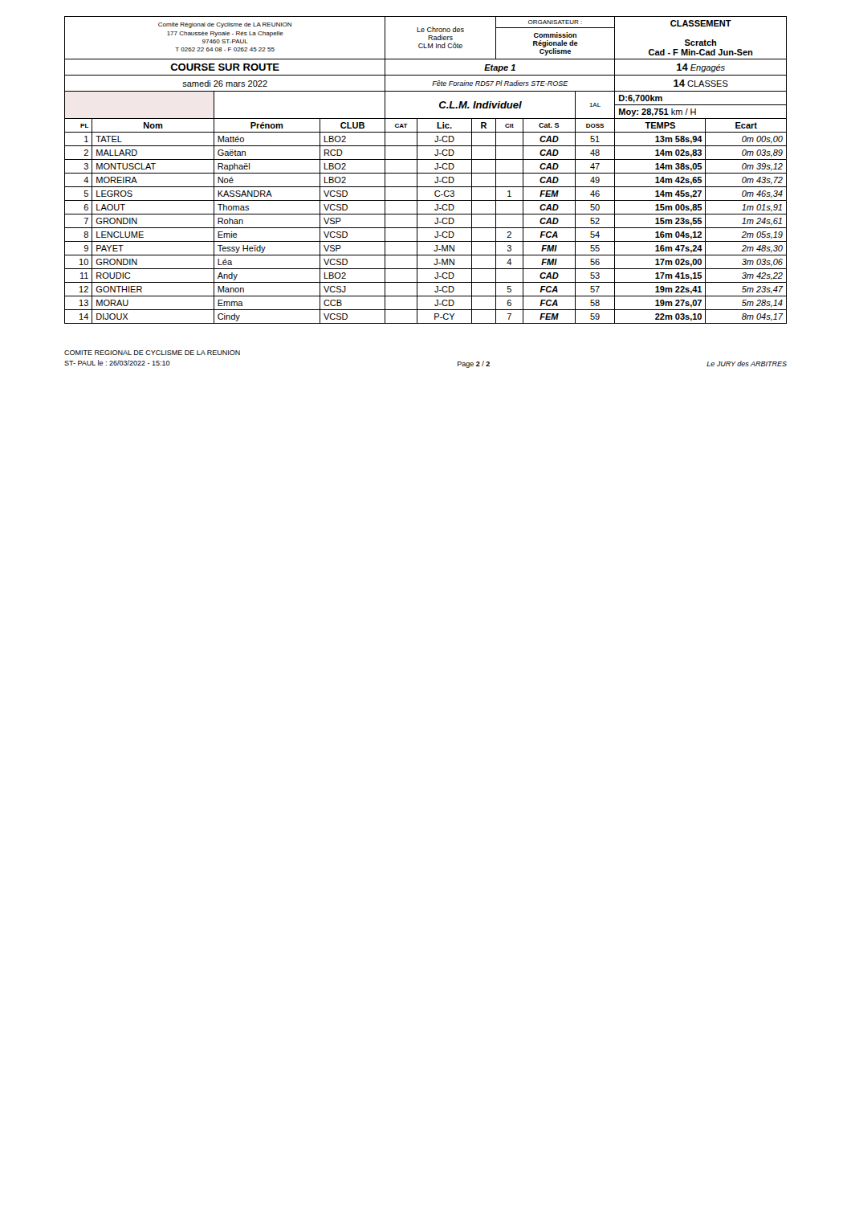| Comité Régional de Cyclisme de LA REUNION 177 Chaussée Ryoale - Rés La Chapelle 97460 ST-PAUL T 0262 22 64 08 - F 0262 45 22 55 | Le Chrono des Radiers CLM Ind Côte | ORGANISATEUR : | CLASSEMENT Scratch Cad - F Min-Cad Jun-Sen |
| Commission Régionale de Cyclisme |
| COURSE SUR ROUTE | Etape 1 | 14 Engagés |
| samedi 26 mars 2022 | Fête Foraine RD57 Pl Radiers STE-ROSE | 14 CLASSES |
| | | C.L.M. Individuel | 1AL | D:6,700km |
| Moy: 28,751 km / H |
| PL | Nom | Prénom | CLUB | CAT | Lic. | R | Clt | Cat. S | DOSS | TEMPS | Ecart |
| 1 | TATEL | Mattéo | LBO2 | | J-CD | | | CAD | 51 | 13m 58s,94 | 0m 00s,00 |
| 2 | MALLARD | Gaëtan | RCD | | J-CD | | | CAD | 48 | 14m 02s,83 | 0m 03s,89 |
| 3 | MONTUSCLAT | Raphaël | LBO2 | | J-CD | | | CAD | 47 | 14m 38s,05 | 0m 39s,12 |
| 4 | MOREIRA | Noé | LBO2 | | J-CD | | | CAD | 49 | 14m 42s,65 | 0m 43s,72 |
| 5 | LEGROS | KASSANDRA | VCSD | | C-C3 | | 1 | FEM | 46 | 14m 45s,27 | 0m 46s,34 |
| 6 | LAOUT | Thomas | VCSD | | J-CD | | | CAD | 50 | 15m 00s,85 | 1m 01s,91 |
| 7 | GRONDIN | Rohan | VSP | | J-CD | | | CAD | 52 | 15m 23s,55 | 1m 24s,61 |
| 8 | LENCLUME | Emie | VCSD | | J-CD | | 2 | FCA | 54 | 16m 04s,12 | 2m 05s,19 |
| 9 | PAYET | Tessy Heïdy | VSP | | J-MN | | 3 | FMI | 55 | 16m 47s,24 | 2m 48s,30 |
| 10 | GRONDIN | Léa | VCSD | | J-MN | | 4 | FMI | 56 | 17m 02s,00 | 3m 03s,06 |
| 11 | ROUDIC | Andy | LBO2 | | J-CD | | | CAD | 53 | 17m 41s,15 | 3m 42s,22 |
| 12 | GONTHIER | Manon | VCSJ | | J-CD | | 5 | FCA | 57 | 19m 22s,41 | 5m 23s,47 |
| 13 | MORAU | Emma | CCB | | J-CD | | 6 | FCA | 58 | 19m 27s,07 | 5m 28s,14 |
| 14 | DIJOUX | Cindy | VCSD | | P-CY | | 7 | FEM | 59 | 22m 03s,10 | 8m 04s,17 |
COMITE REGIONAL DE CYCLISME DE LA REUNION
ST- PAUL le : 26/03/2022 - 15:10
Page 2 / 2
Le JURY des ARBITRES